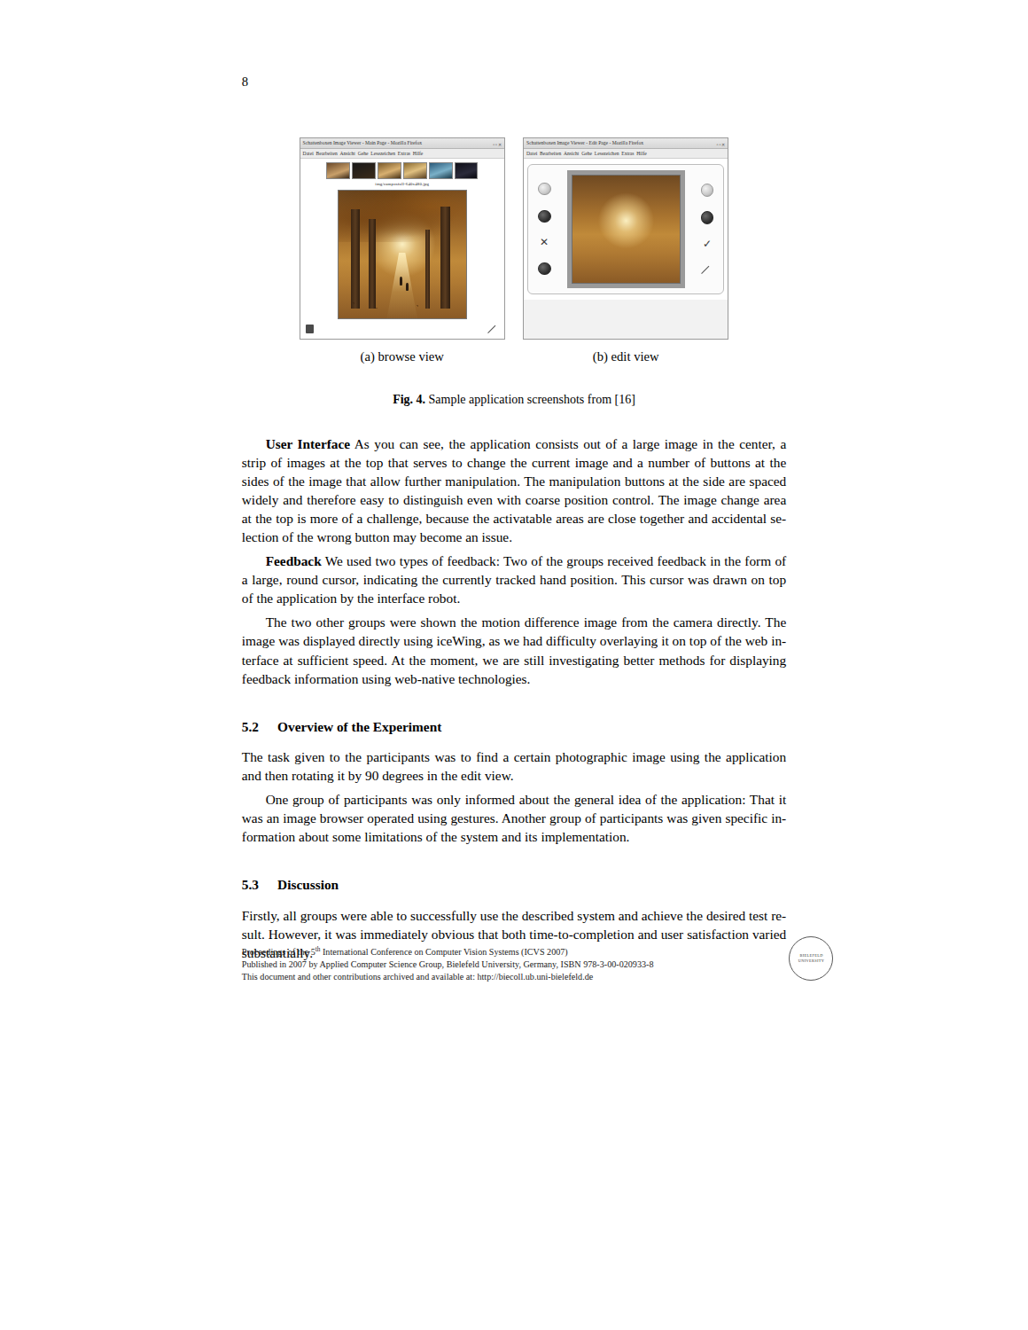8
Schattenboxen Image Viewer - Main Page - Mozilla Firefox▫▫✕
Datei Bearbeiten Ansicht Gehe Lesezeichen Extras Hilfe
img/camposfall-640x480.jpg
Schattenboxen Image Viewer - Edit Page - Mozilla Firefox▫▫✕
Datei Bearbeiten Ansicht Gehe Lesezeichen Extras Hilfe
✕
✓
(a) browse view (b) edit view
Fig. 4. Sample application screenshots from [16]
User Interface As you can see, the application consists out of a large image in the center, a strip of images at the top that serves to change the current image and a number of buttons at the sides of the image that allow further manipulation. The manipulation buttons at the side are spaced widely and therefore easy to distinguish even with coarse position control. The image change area at the top is more of a challenge, because the activatable areas are close together and accidental selection of the wrong button may become an issue.
Feedback We used two types of feedback: Two of the groups received feedback in the form of a large, round cursor, indicating the currently tracked hand position. This cursor was drawn on top of the application by the interface robot.
The two other groups were shown the motion difference image from the camera directly. The image was displayed directly using iceWing, as we had difficulty overlaying it on top of the web interface at sufficient speed. At the moment, we are still investigating better methods for displaying feedback information using web-native technologies.
5.2 Overview of the Experiment
The task given to the participants was to find a certain photographic image using the application and then rotating it by 90 degrees in the edit view.
One group of participants was only informed about the general idea of the application: That it was an image browser operated using gestures. Another group of participants was given specific information about some limitations of the system and its implementation.
5.3 Discussion
Firstly, all groups were able to successfully use the described system and achieve the desired test result. However, it was immediately obvious that both time-to-completion and user satisfaction varied substantially.
Proceedings of the 5th International Conference on Computer Vision Systems (ICVS 2007)
Published in 2007 by Applied Computer Science Group, Bielefeld University, Germany, ISBN 978-3-00-020933-8
This document and other contributions archived and available at: http://biecoll.ub.uni-bielefeld.de
BIELEFELD
UNIVERSITY